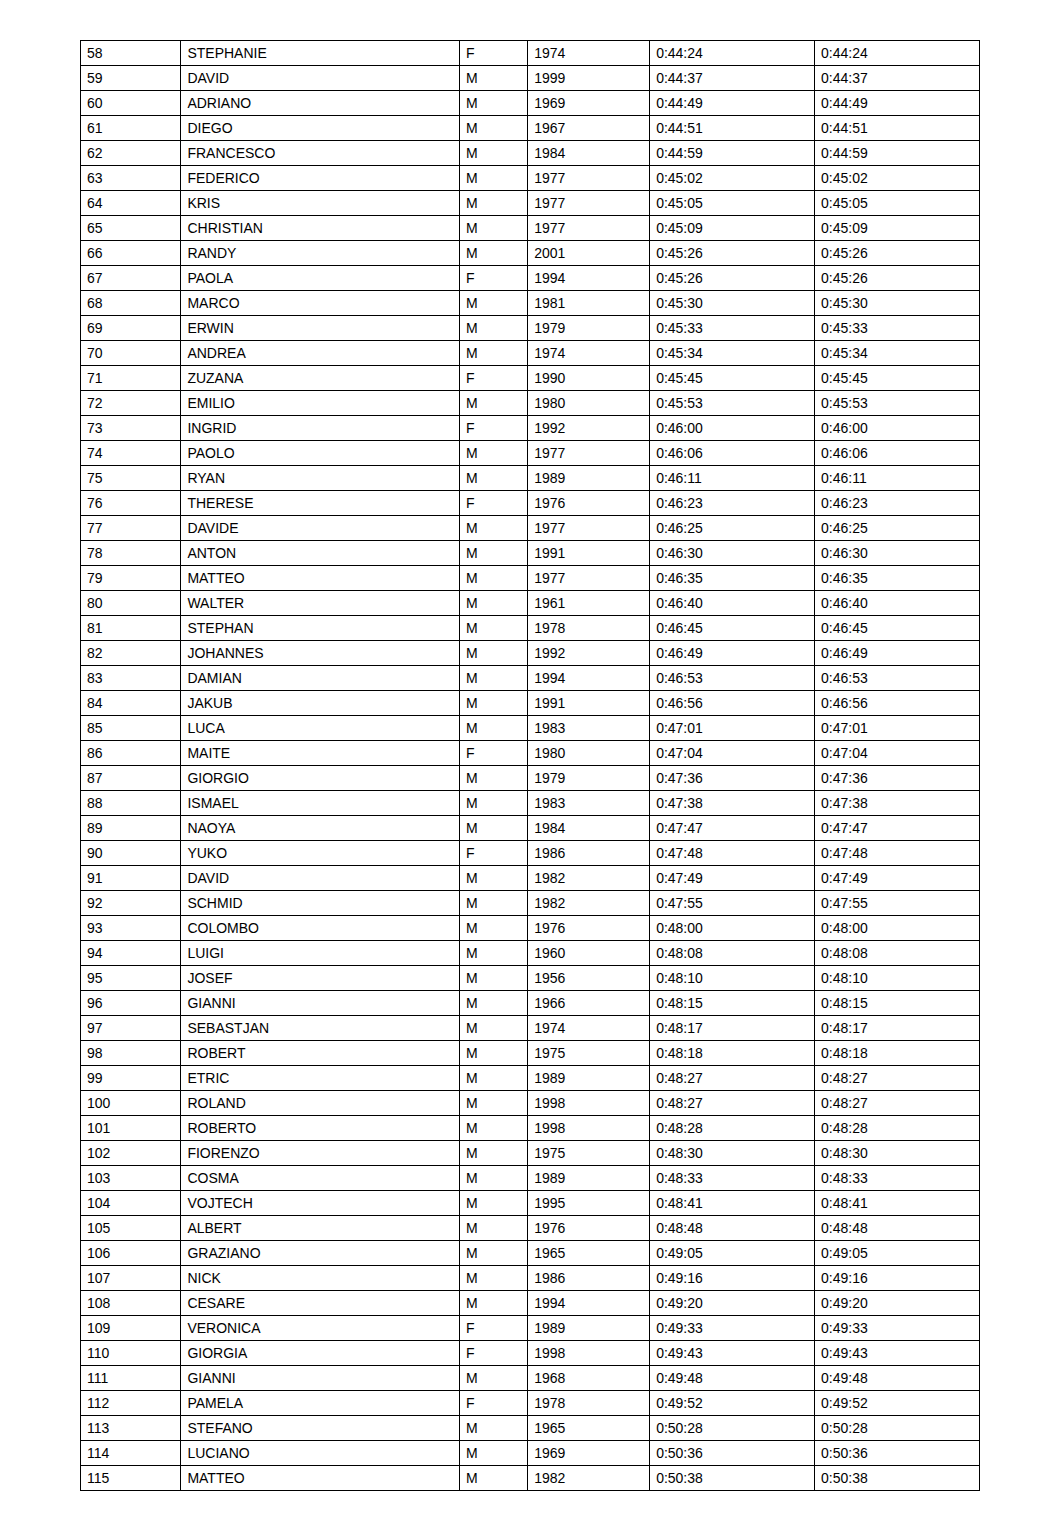| 58 | STEPHANIE | F | 1974 | 0:44:24 | 0:44:24 |
| 59 | DAVID | M | 1999 | 0:44:37 | 0:44:37 |
| 60 | ADRIANO | M | 1969 | 0:44:49 | 0:44:49 |
| 61 | DIEGO | M | 1967 | 0:44:51 | 0:44:51 |
| 62 | FRANCESCO | M | 1984 | 0:44:59 | 0:44:59 |
| 63 | FEDERICO | M | 1977 | 0:45:02 | 0:45:02 |
| 64 | KRIS | M | 1977 | 0:45:05 | 0:45:05 |
| 65 | CHRISTIAN | M | 1977 | 0:45:09 | 0:45:09 |
| 66 | RANDY | M | 2001 | 0:45:26 | 0:45:26 |
| 67 | PAOLA | F | 1994 | 0:45:26 | 0:45:26 |
| 68 | MARCO | M | 1981 | 0:45:30 | 0:45:30 |
| 69 | ERWIN | M | 1979 | 0:45:33 | 0:45:33 |
| 70 | ANDREA | M | 1974 | 0:45:34 | 0:45:34 |
| 71 | ZUZANA | F | 1990 | 0:45:45 | 0:45:45 |
| 72 | EMILIO | M | 1980 | 0:45:53 | 0:45:53 |
| 73 | INGRID | F | 1992 | 0:46:00 | 0:46:00 |
| 74 | PAOLO | M | 1977 | 0:46:06 | 0:46:06 |
| 75 | RYAN | M | 1989 | 0:46:11 | 0:46:11 |
| 76 | THERESE | F | 1976 | 0:46:23 | 0:46:23 |
| 77 | DAVIDE | M | 1977 | 0:46:25 | 0:46:25 |
| 78 | ANTON | M | 1991 | 0:46:30 | 0:46:30 |
| 79 | MATTEO | M | 1977 | 0:46:35 | 0:46:35 |
| 80 | WALTER | M | 1961 | 0:46:40 | 0:46:40 |
| 81 | STEPHAN | M | 1978 | 0:46:45 | 0:46:45 |
| 82 | JOHANNES | M | 1992 | 0:46:49 | 0:46:49 |
| 83 | DAMIAN | M | 1994 | 0:46:53 | 0:46:53 |
| 84 | JAKUB | M | 1991 | 0:46:56 | 0:46:56 |
| 85 | LUCA | M | 1983 | 0:47:01 | 0:47:01 |
| 86 | MAITE | F | 1980 | 0:47:04 | 0:47:04 |
| 87 | GIORGIO | M | 1979 | 0:47:36 | 0:47:36 |
| 88 | ISMAEL | M | 1983 | 0:47:38 | 0:47:38 |
| 89 | NAOYA | M | 1984 | 0:47:47 | 0:47:47 |
| 90 | YUKO | F | 1986 | 0:47:48 | 0:47:48 |
| 91 | DAVID | M | 1982 | 0:47:49 | 0:47:49 |
| 92 | SCHMID | M | 1982 | 0:47:55 | 0:47:55 |
| 93 | COLOMBO | M | 1976 | 0:48:00 | 0:48:00 |
| 94 | LUIGI | M | 1960 | 0:48:08 | 0:48:08 |
| 95 | JOSEF | M | 1956 | 0:48:10 | 0:48:10 |
| 96 | GIANNI | M | 1966 | 0:48:15 | 0:48:15 |
| 97 | SEBASTJAN | M | 1974 | 0:48:17 | 0:48:17 |
| 98 | ROBERT | M | 1975 | 0:48:18 | 0:48:18 |
| 99 | ETRIC | M | 1989 | 0:48:27 | 0:48:27 |
| 100 | ROLAND | M | 1998 | 0:48:27 | 0:48:27 |
| 101 | ROBERTO | M | 1998 | 0:48:28 | 0:48:28 |
| 102 | FIORENZO | M | 1975 | 0:48:30 | 0:48:30 |
| 103 | COSMA | M | 1989 | 0:48:33 | 0:48:33 |
| 104 | VOJTECH | M | 1995 | 0:48:41 | 0:48:41 |
| 105 | ALBERT | M | 1976 | 0:48:48 | 0:48:48 |
| 106 | GRAZIANO | M | 1965 | 0:49:05 | 0:49:05 |
| 107 | NICK | M | 1986 | 0:49:16 | 0:49:16 |
| 108 | CESARE | M | 1994 | 0:49:20 | 0:49:20 |
| 109 | VERONICA | F | 1989 | 0:49:33 | 0:49:33 |
| 110 | GIORGIA | F | 1998 | 0:49:43 | 0:49:43 |
| 111 | GIANNI | M | 1968 | 0:49:48 | 0:49:48 |
| 112 | PAMELA | F | 1978 | 0:49:52 | 0:49:52 |
| 113 | STEFANO | M | 1965 | 0:50:28 | 0:50:28 |
| 114 | LUCIANO | M | 1969 | 0:50:36 | 0:50:36 |
| 115 | MATTEO | M | 1982 | 0:50:38 | 0:50:38 |